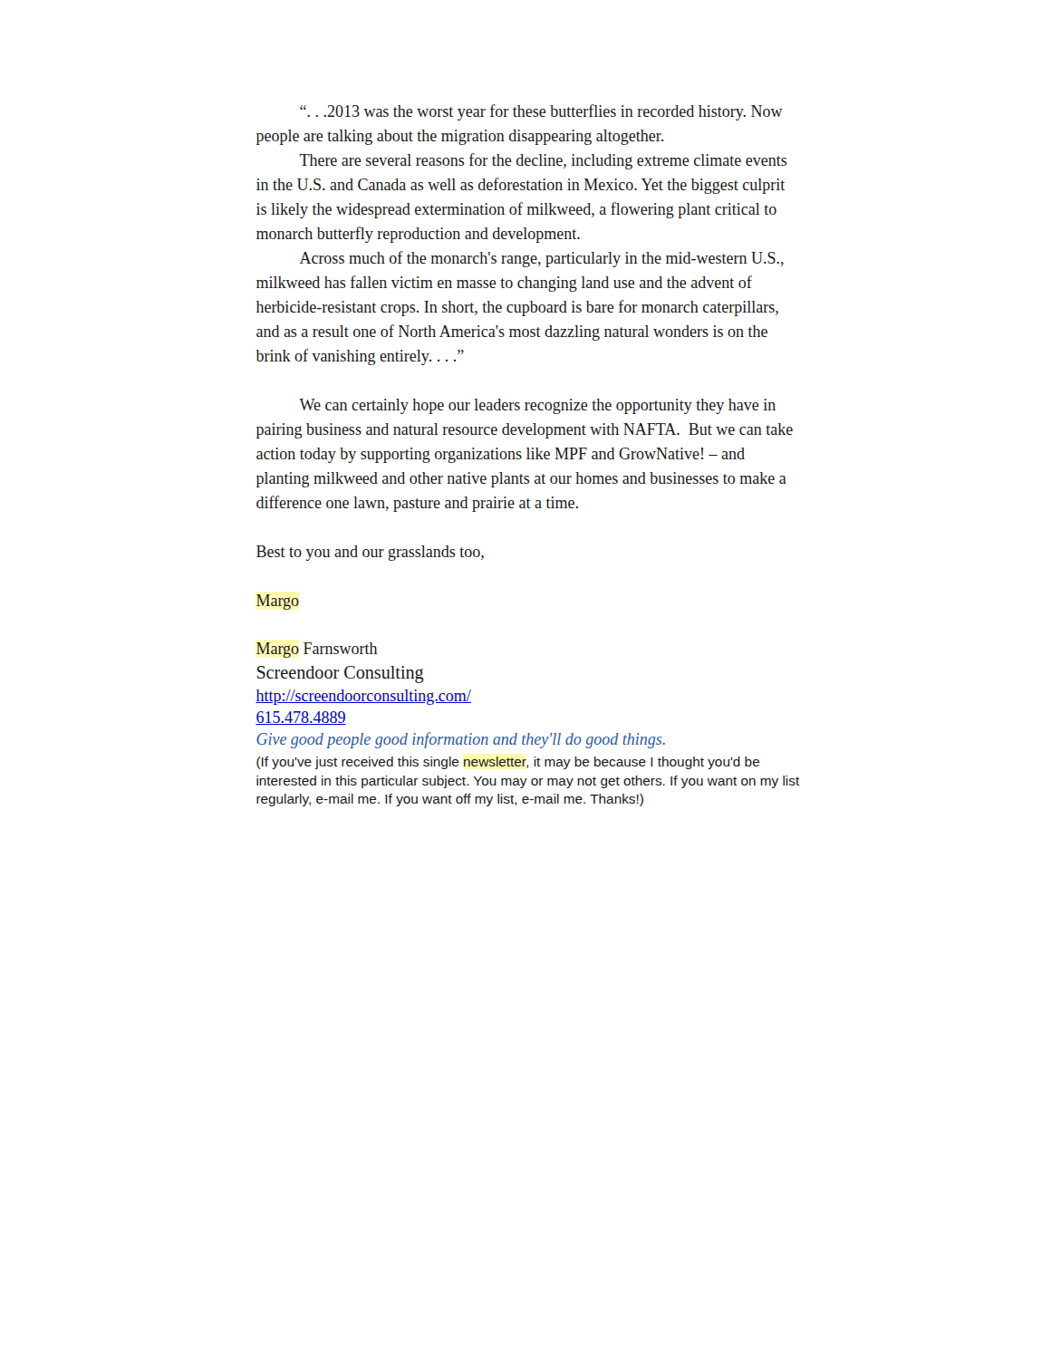“. . .2013 was the worst year for these butterflies in recorded history. Now people are talking about the migration disappearing altogether.
There are several reasons for the decline, including extreme climate events in the U.S. and Canada as well as deforestation in Mexico. Yet the biggest culprit is likely the widespread extermination of milkweed, a flowering plant critical to monarch butterfly reproduction and development.
Across much of the monarch's range, particularly in the mid-western U.S., milkweed has fallen victim en masse to changing land use and the advent of herbicide-resistant crops. In short, the cupboard is bare for monarch caterpillars, and as a result one of North America's most dazzling natural wonders is on the brink of vanishing entirely. . . .”
We can certainly hope our leaders recognize the opportunity they have in pairing business and natural resource development with NAFTA. But we can take action today by supporting organizations like MPF and GrowNative! – and planting milkweed and other native plants at our homes and businesses to make a difference one lawn, pasture and prairie at a time.
Best to you and our grasslands too,
Margo
Margo Farnsworth
Screendoor Consulting
http://screendoorconsulting.com/
615.478.4889
Give good people good information and they'll do good things.
(If you've just received this single newsletter, it may be because I thought you'd be interested in this particular subject. You may or may not get others. If you want on my list regularly, e-mail me. If you want off my list, e-mail me. Thanks!)